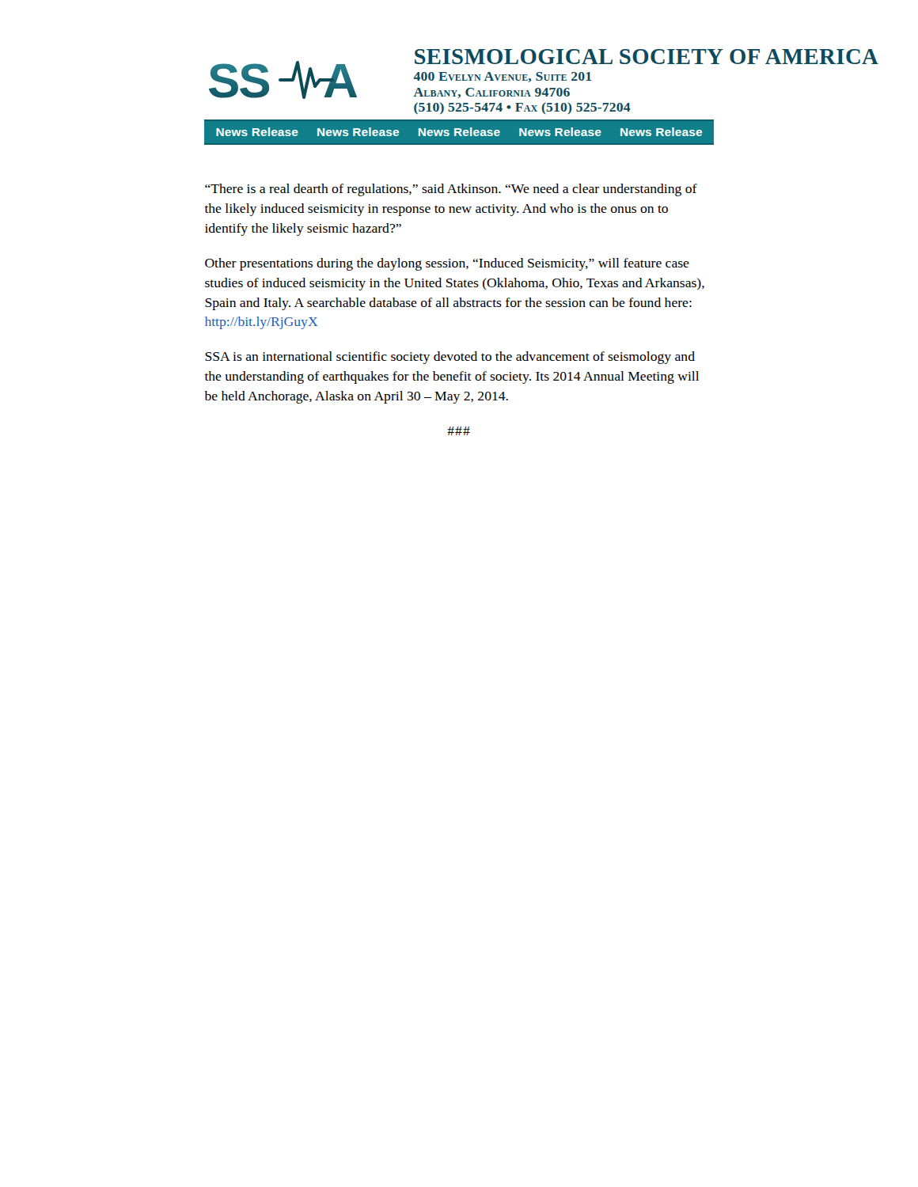SS A
SEISMOLOGICAL SOCIETY OF AMERICA
400 Evelyn Avenue, Suite 201
Albany, California 94706
(510) 525-5474 • Fax (510) 525-7204
News Release News Release News Release News Release News Release
“There is a real dearth of regulations,” said Atkinson. “We need a clear understanding of the likely induced seismicity in response to new activity. And who is the onus on to identify the likely seismic hazard?”
Other presentations during the daylong session, “Induced Seismicity,” will feature case studies of induced seismicity in the United States (Oklahoma, Ohio, Texas and Arkansas), Spain and Italy. A searchable database of all abstracts for the session can be found here: http://bit.ly/RjGuyX
SSA is an international scientific society devoted to the advancement of seismology and the understanding of earthquakes for the benefit of society. Its 2014 Annual Meeting will be held Anchorage, Alaska on April 30 – May 2, 2014.
###